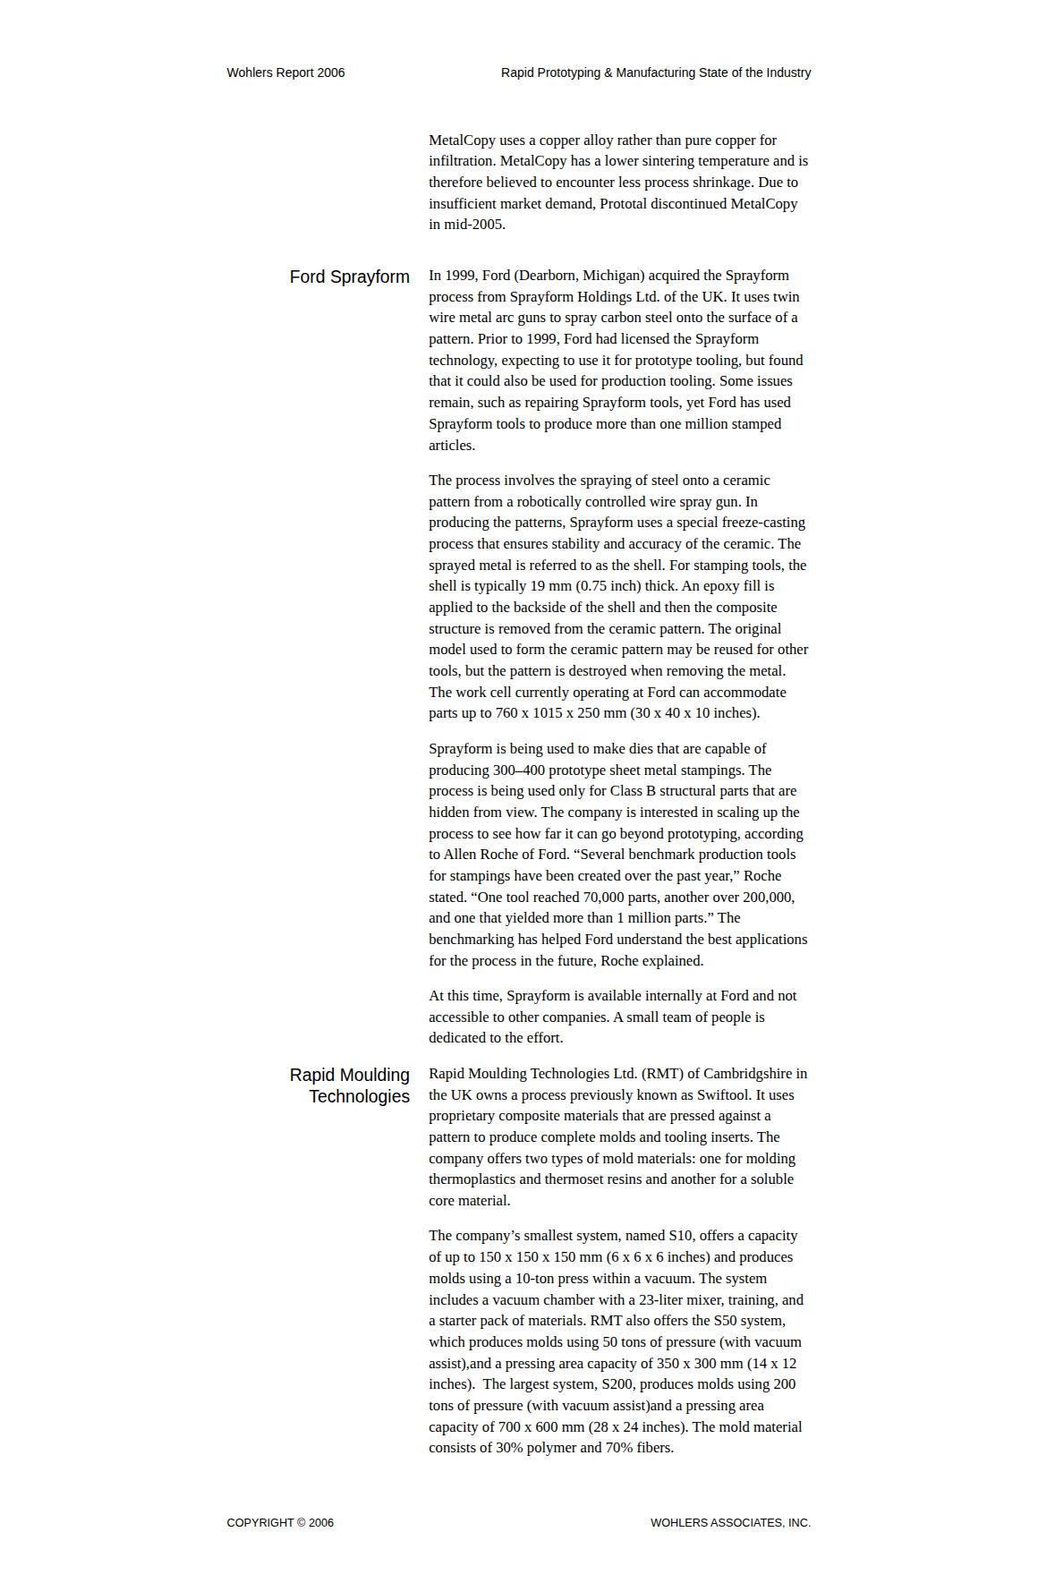Wohlers Report 2006
Rapid Prototyping & Manufacturing State of the Industry
MetalCopy uses a copper alloy rather than pure copper for infiltration. MetalCopy has a lower sintering temperature and is therefore believed to encounter less process shrinkage. Due to insufficient market demand, Prototal discontinued MetalCopy in mid-2005.
Ford Sprayform
In 1999, Ford (Dearborn, Michigan) acquired the Sprayform process from Sprayform Holdings Ltd. of the UK. It uses twin wire metal arc guns to spray carbon steel onto the surface of a pattern. Prior to 1999, Ford had licensed the Sprayform technology, expecting to use it for prototype tooling, but found that it could also be used for production tooling. Some issues remain, such as repairing Sprayform tools, yet Ford has used Sprayform tools to produce more than one million stamped articles.
The process involves the spraying of steel onto a ceramic pattern from a robotically controlled wire spray gun. In producing the patterns, Sprayform uses a special freeze-casting process that ensures stability and accuracy of the ceramic. The sprayed metal is referred to as the shell. For stamping tools, the shell is typically 19 mm (0.75 inch) thick. An epoxy fill is applied to the backside of the shell and then the composite structure is removed from the ceramic pattern. The original model used to form the ceramic pattern may be reused for other tools, but the pattern is destroyed when removing the metal. The work cell currently operating at Ford can accommodate parts up to 760 x 1015 x 250 mm (30 x 40 x 10 inches).
Sprayform is being used to make dies that are capable of producing 300–400 prototype sheet metal stampings. The process is being used only for Class B structural parts that are hidden from view. The company is interested in scaling up the process to see how far it can go beyond prototyping, according to Allen Roche of Ford. “Several benchmark production tools for stampings have been created over the past year,” Roche stated. “One tool reached 70,000 parts, another over 200,000, and one that yielded more than 1 million parts.” The benchmarking has helped Ford understand the best applications for the process in the future, Roche explained.
At this time, Sprayform is available internally at Ford and not accessible to other companies. A small team of people is dedicated to the effort.
Rapid Moulding
Technologies
Rapid Moulding Technologies Ltd. (RMT) of Cambridgshire in the UK owns a process previously known as Swiftool. It uses proprietary composite materials that are pressed against a pattern to produce complete molds and tooling inserts. The company offers two types of mold materials: one for molding thermoplastics and thermoset resins and another for a soluble core material.
The company’s smallest system, named S10, offers a capacity of up to 150 x 150 x 150 mm (6 x 6 x 6 inches) and produces molds using a 10-ton press within a vacuum. The system includes a vacuum chamber with a 23-liter mixer, training, and a starter pack of materials. RMT also offers the S50 system, which produces molds using 50 tons of pressure (with vacuum assist),and a pressing area capacity of 350 x 300 mm (14 x 12 inches). The largest system, S200, produces molds using 200 tons of pressure (with vacuum assist)and a pressing area capacity of 700 x 600 mm (28 x 24 inches). The mold material consists of 30% polymer and 70% fibers.
COPYRIGHT © 2006
WOHLERS ASSOCIATES, INC.